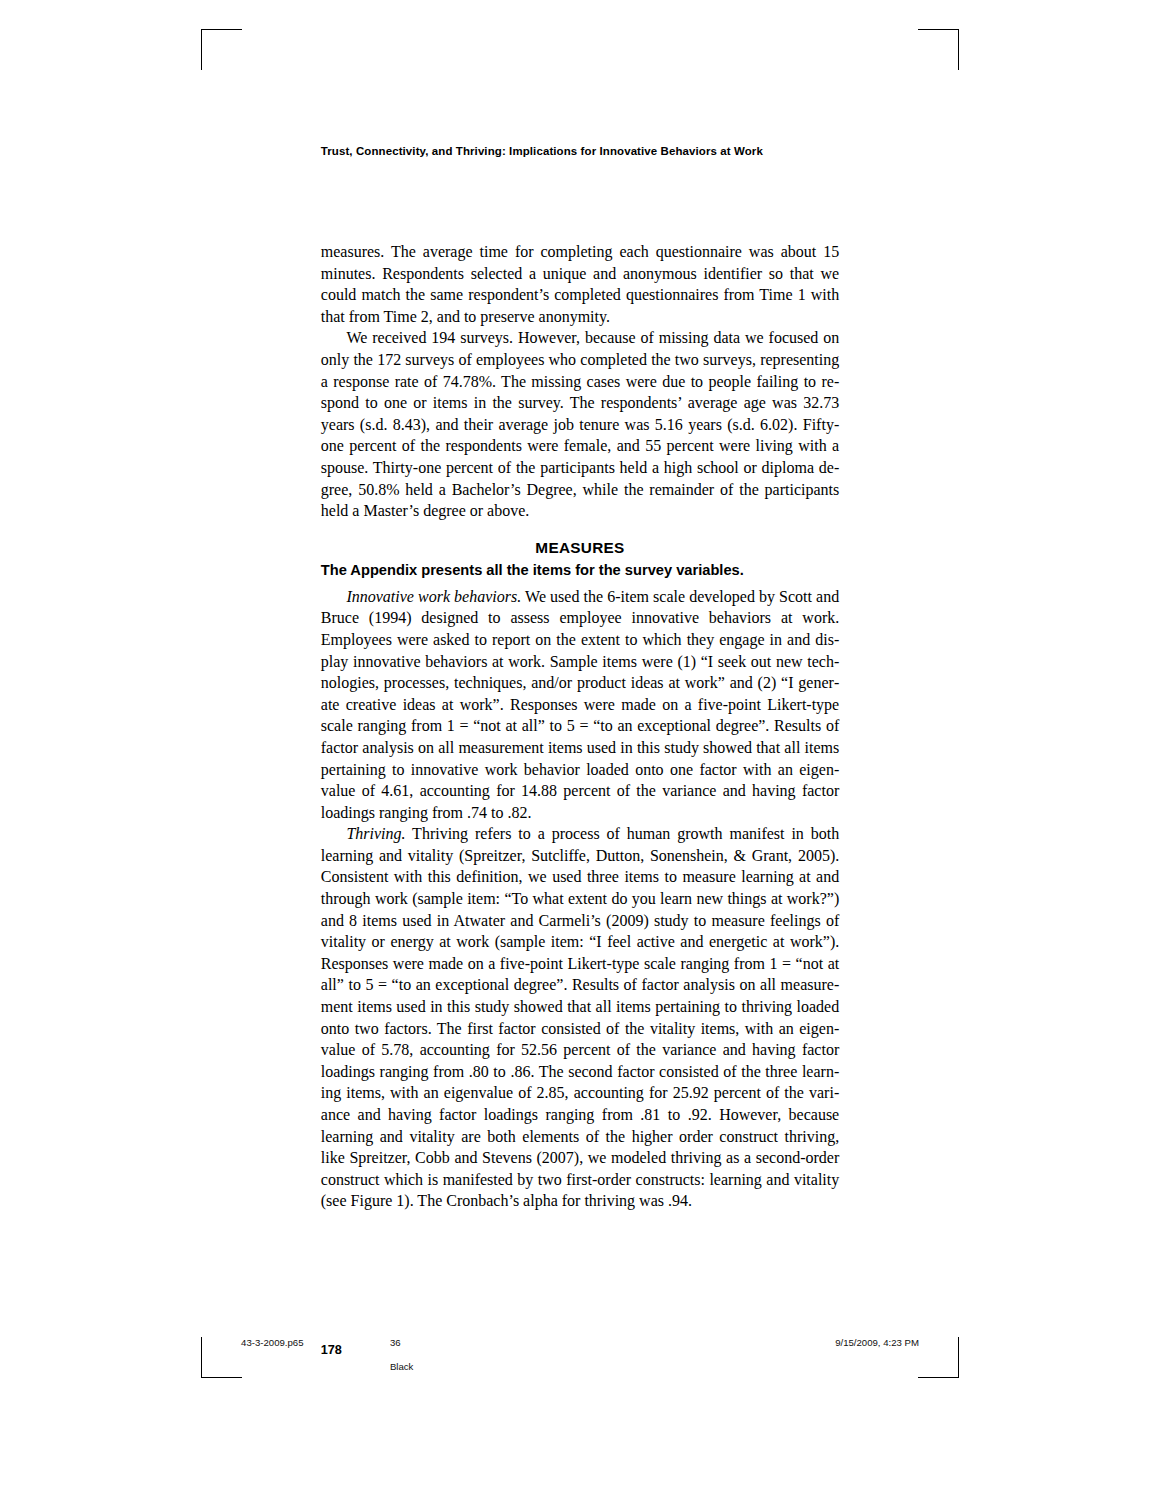Trust, Connectivity, and Thriving: Implications for Innovative Behaviors at Work
measures. The average time for completing each questionnaire was about 15 minutes. Respondents selected a unique and anonymous identifier so that we could match the same respondent’s completed questionnaires from Time 1 with that from Time 2, and to preserve anonymity.
We received 194 surveys. However, because of missing data we focused on only the 172 surveys of employees who completed the two surveys, representing a response rate of 74.78%. The missing cases were due to people failing to respond to one or items in the survey. The respondents’ average age was 32.73 years (s.d. 8.43), and their average job tenure was 5.16 years (s.d. 6.02). Fifty-one percent of the respondents were female, and 55 percent were living with a spouse. Thirty-one percent of the participants held a high school or diploma degree, 50.8% held a Bachelor’s Degree, while the remainder of the participants held a Master’s degree or above.
MEASURES
The Appendix presents all the items for the survey variables.
Innovative work behaviors. We used the 6-item scale developed by Scott and Bruce (1994) designed to assess employee innovative behaviors at work. Employees were asked to report on the extent to which they engage in and display innovative behaviors at work. Sample items were (1) “I seek out new technologies, processes, techniques, and/or product ideas at work” and (2) “I generate creative ideas at work”. Responses were made on a five-point Likert-type scale ranging from 1 = “not at all” to 5 = “to an exceptional degree”. Results of factor analysis on all measurement items used in this study showed that all items pertaining to innovative work behavior loaded onto one factor with an eigenvalue of 4.61, accounting for 14.88 percent of the variance and having factor loadings ranging from .74 to .82.
Thriving. Thriving refers to a process of human growth manifest in both learning and vitality (Spreitzer, Sutcliffe, Dutton, Sonenshein, & Grant, 2005). Consistent with this definition, we used three items to measure learning at and through work (sample item: “To what extent do you learn new things at work?”) and 8 items used in Atwater and Carmeli’s (2009) study to measure feelings of vitality or energy at work (sample item: “I feel active and energetic at work”). Responses were made on a five-point Likert-type scale ranging from 1 = “not at all” to 5 = “to an exceptional degree”. Results of factor analysis on all measurement items used in this study showed that all items pertaining to thriving loaded onto two factors. The first factor consisted of the vitality items, with an eigenvalue of 5.78, accounting for 52.56 percent of the variance and having factor loadings ranging from .80 to .86. The second factor consisted of the three learning items, with an eigenvalue of 2.85, accounting for 25.92 percent of the variance and having factor loadings ranging from .81 to .92. However, because learning and vitality are both elements of the higher order construct thriving, like Spreitzer, Cobb and Stevens (2007), we modeled thriving as a second-order construct which is manifested by two first-order constructs: learning and vitality (see Figure 1). The Cronbach’s alpha for thriving was .94.
178
43-3-2009.p65
36
9/15/2009, 4:23 PM
Black